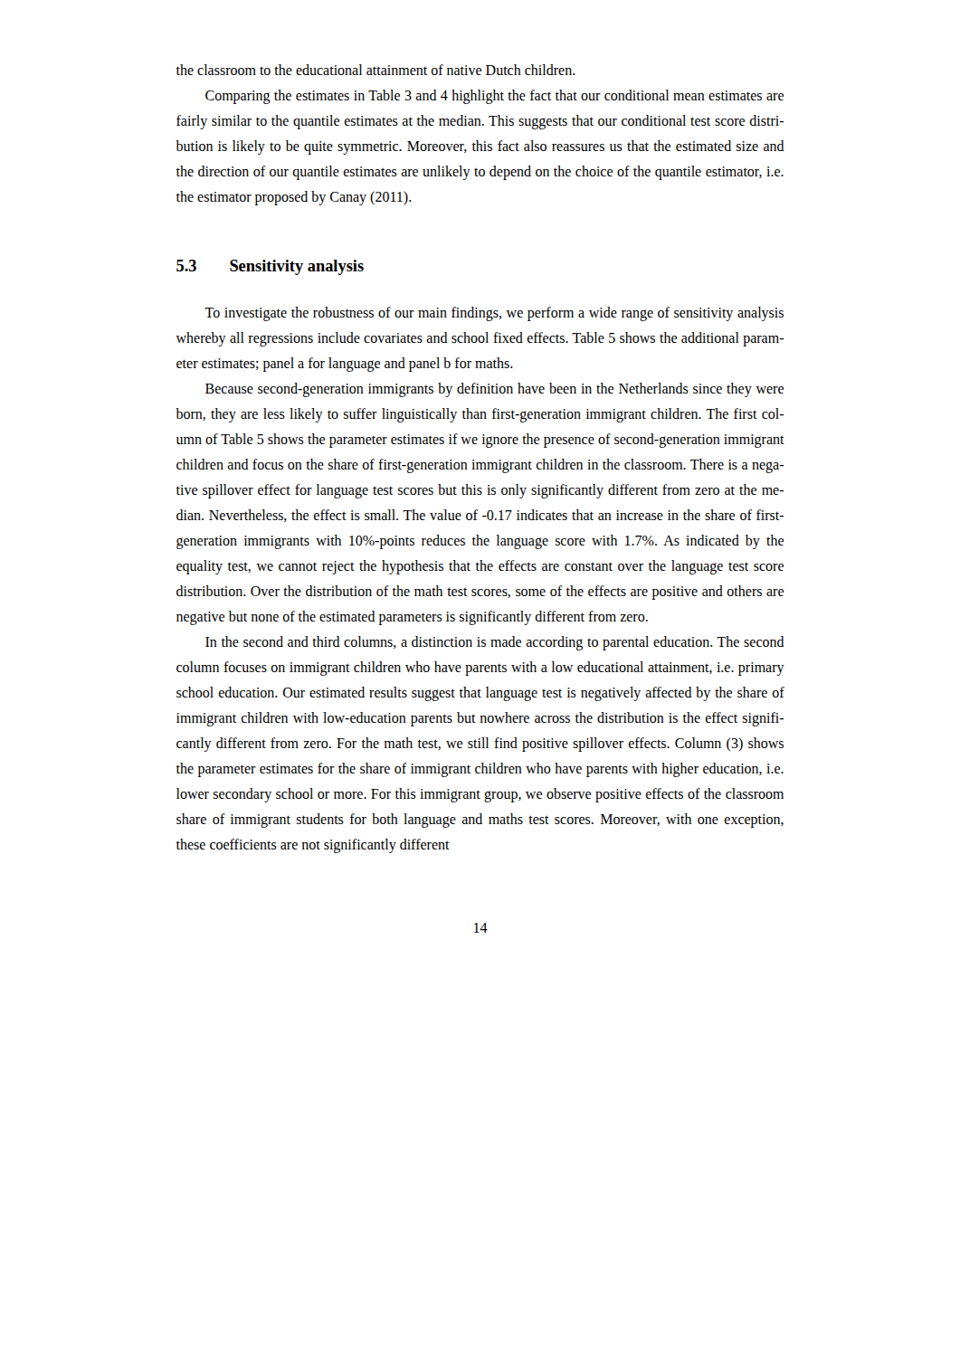the classroom to the educational attainment of native Dutch children.
Comparing the estimates in Table 3 and 4 highlight the fact that our conditional mean estimates are fairly similar to the quantile estimates at the median. This suggests that our conditional test score distribution is likely to be quite symmetric. Moreover, this fact also reassures us that the estimated size and the direction of our quantile estimates are unlikely to depend on the choice of the quantile estimator, i.e. the estimator proposed by Canay (2011).
5.3 Sensitivity analysis
To investigate the robustness of our main findings, we perform a wide range of sensitivity analysis whereby all regressions include covariates and school fixed effects. Table 5 shows the additional parameter estimates; panel a for language and panel b for maths.
Because second-generation immigrants by definition have been in the Netherlands since they were born, they are less likely to suffer linguistically than first-generation immigrant children. The first column of Table 5 shows the parameter estimates if we ignore the presence of second-generation immigrant children and focus on the share of first-generation immigrant children in the classroom. There is a negative spillover effect for language test scores but this is only significantly different from zero at the median. Nevertheless, the effect is small. The value of -0.17 indicates that an increase in the share of first-generation immigrants with 10%-points reduces the language score with 1.7%. As indicated by the equality test, we cannot reject the hypothesis that the effects are constant over the language test score distribution. Over the distribution of the math test scores, some of the effects are positive and others are negative but none of the estimated parameters is significantly different from zero.
In the second and third columns, a distinction is made according to parental education. The second column focuses on immigrant children who have parents with a low educational attainment, i.e. primary school education. Our estimated results suggest that language test is negatively affected by the share of immigrant children with low-education parents but nowhere across the distribution is the effect significantly different from zero. For the math test, we still find positive spillover effects. Column (3) shows the parameter estimates for the share of immigrant children who have parents with higher education, i.e. lower secondary school or more. For this immigrant group, we observe positive effects of the classroom share of immigrant students for both language and maths test scores. Moreover, with one exception, these coefficients are not significantly different
14